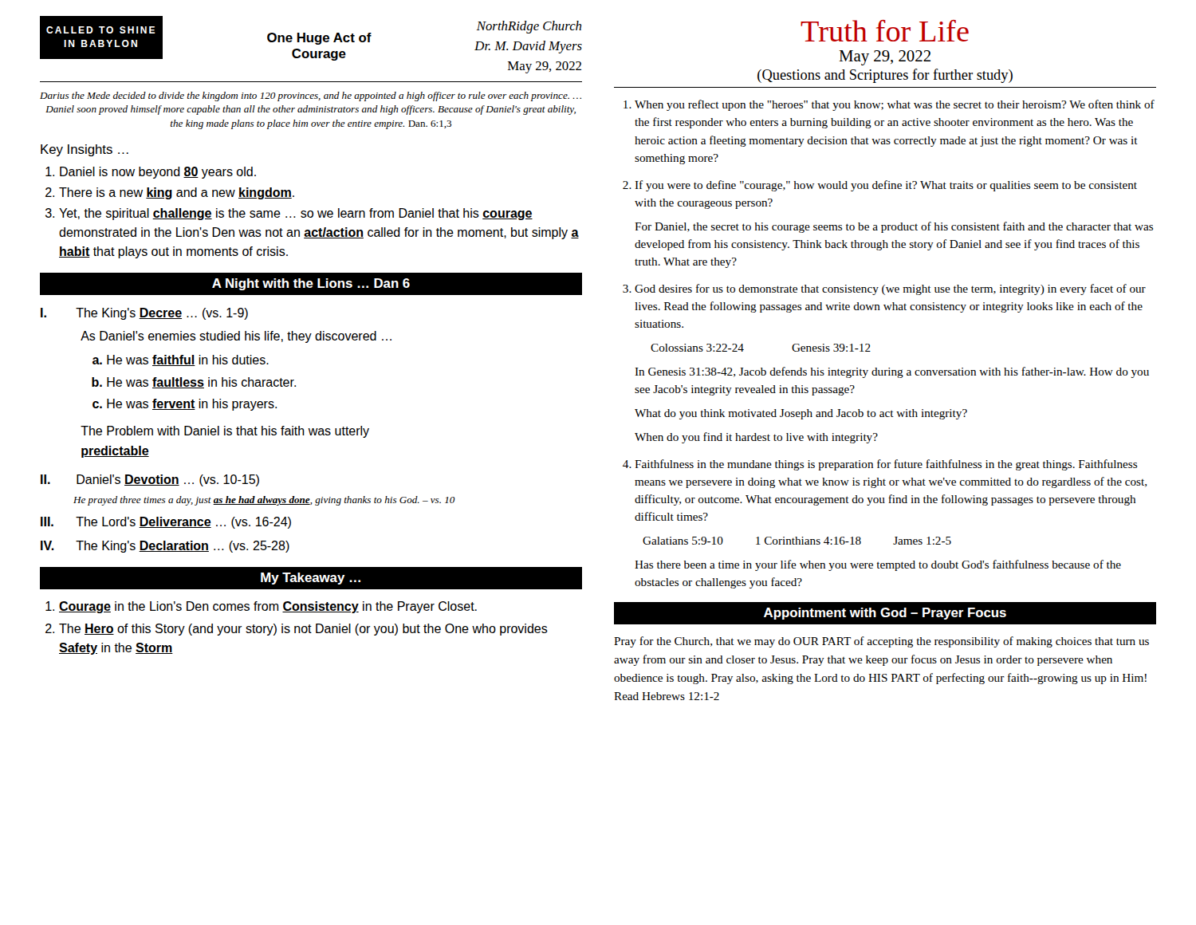CALLED TO SHINE
IN BABYLON
One Huge Act of
Courage
NorthRidge Church
Dr. M. David Myers
May 29, 2022
Darius the Mede decided to divide the kingdom into 120 provinces, and he appointed a high officer to rule over each province. … Daniel soon proved himself more capable than all the other administrators and high officers. Because of Daniel's great ability, the king made plans to place him over the entire empire. Dan. 6:1,3
Key Insights …
Daniel is now beyond 80 years old.
There is a new king and a new kingdom.
Yet, the spiritual challenge is the same … so we learn from Daniel that his courage demonstrated in the Lion's Den was not an act/action called for in the moment, but simply a habit that plays out in moments of crisis.
A Night with the Lions … Dan 6
I. The King's Decree … (vs. 1-9)
As Daniel's enemies studied his life, they discovered …
He was faithful in his duties.
He was faultless in his character.
He was fervent in his prayers.
The Problem with Daniel is that his faith was utterly
predictable
II. Daniel's Devotion … (vs. 10-15)
He prayed three times a day, just as he had always done, giving thanks to his God. – vs. 10
III. The Lord's Deliverance … (vs. 16-24)
IV. The King's Declaration … (vs. 25-28)
My Takeaway …
Courage in the Lion's Den comes from Consistency in the Prayer Closet.
The Hero of this Story (and your story) is not Daniel (or you) but the One who provides Safety in the Storm
Truth for Life
May 29, 2022
(Questions and Scriptures for further study)
When you reflect upon the "heroes" that you know; what was the secret to their heroism? We often think of the first responder who enters a burning building or an active shooter environment as the hero. Was the heroic action a fleeting momentary decision that was correctly made at just the right moment? Or was it something more?
If you were to define "courage," how would you define it? What traits or qualities seem to be consistent with the courageous person?
For Daniel, the secret to his courage seems to be a product of his consistent faith and the character that was developed from his consistency. Think back through the story of Daniel and see if you find traces of this truth. What are they?
God desires for us to demonstrate that consistency (we might use the term, integrity) in every facet of our lives. Read the following passages and write down what consistency or integrity looks like in each of the situations.
Colossians 3:22-24 Genesis 39:1-12
In Genesis 31:38-42, Jacob defends his integrity during a conversation with his father-in-law. How do you see Jacob's integrity revealed in this passage?
What do you think motivated Joseph and Jacob to act with integrity?
When do you find it hardest to live with integrity?
Faithfulness in the mundane things is preparation for future faithfulness in the great things. Faithfulness means we persevere in doing what we know is right or what we've committed to do regardless of the cost, difficulty, or outcome. What encouragement do you find in the following passages to persevere through difficult times?
Galatians 5:9-10 1 Corinthians 4:16-18 James 1:2-5
Has there been a time in your life when you were tempted to doubt God's faithfulness because of the obstacles or challenges you faced?
Appointment with God – Prayer Focus
Pray for the Church, that we may do OUR PART of accepting the responsibility of making choices that turn us away from our sin and closer to Jesus. Pray that we keep our focus on Jesus in order to persevere when obedience is tough. Pray also, asking the Lord to do HIS PART of perfecting our faith--growing us up in Him! Read Hebrews 12:1-2